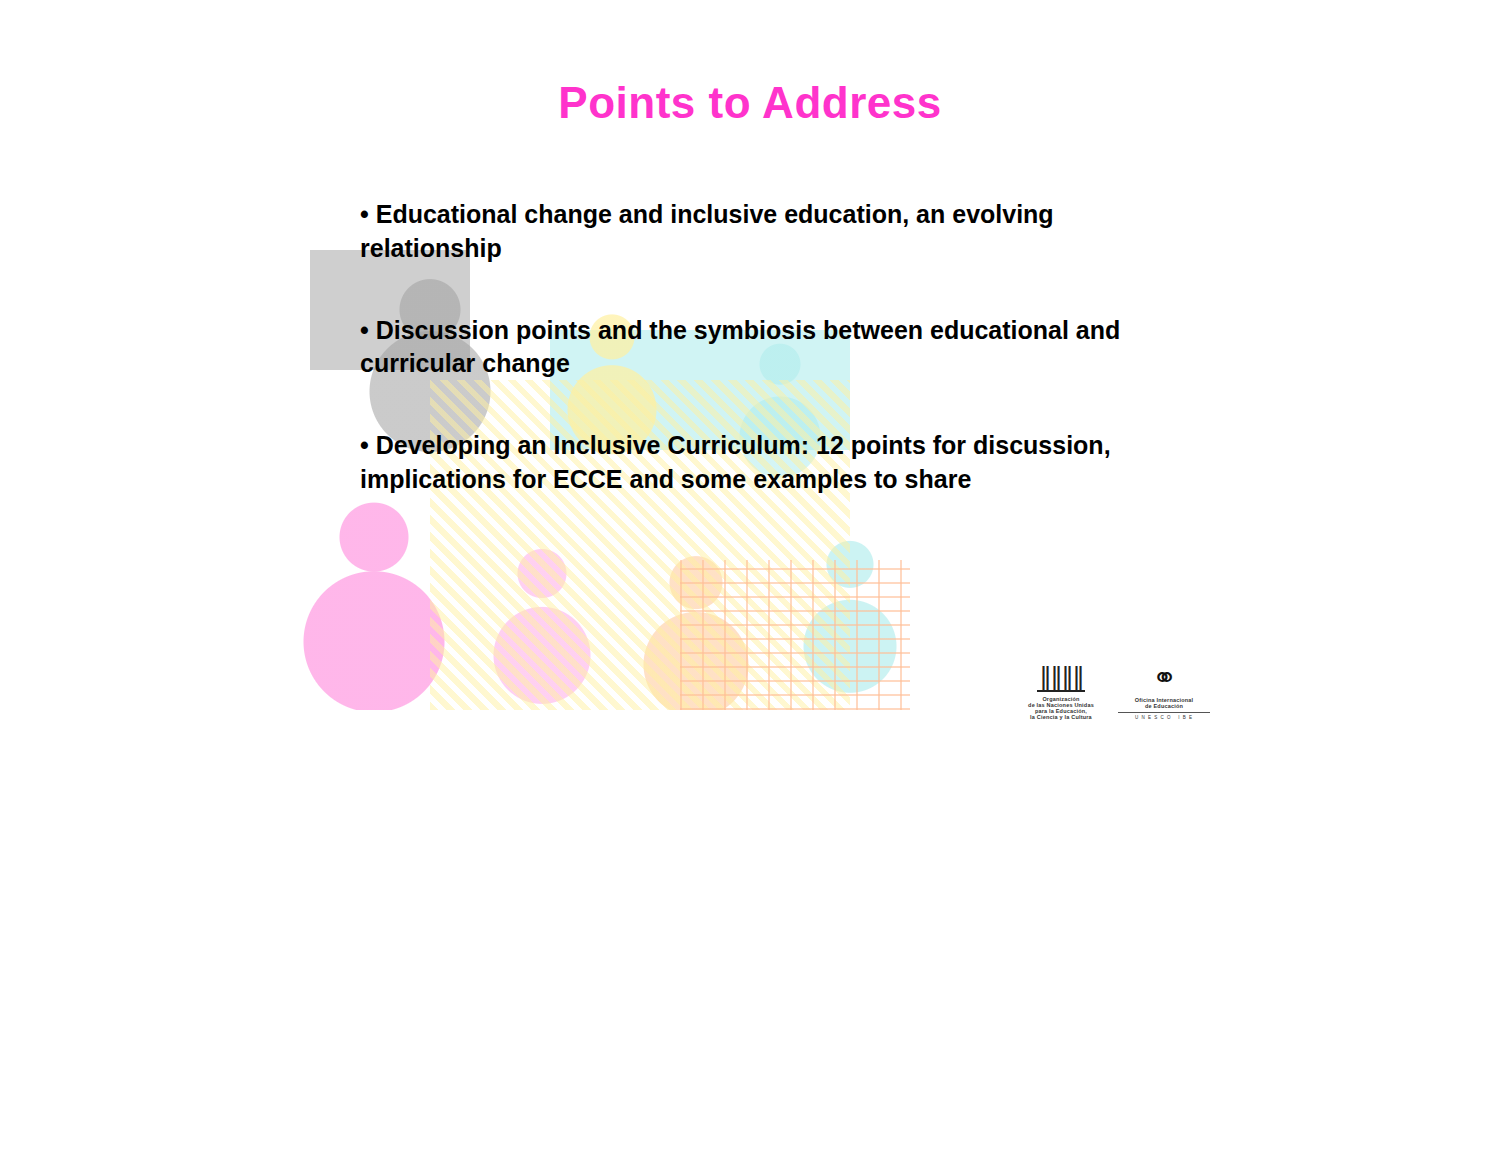Points to Address
• Educational change and inclusive education, an evolving relationship
• Discussion points and the symbiosis between educational and curricular change
• Developing an Inclusive Curriculum: 12 points for discussion, implications for ECCE and some examples to share
∥∥∥∥
Organización
de las Naciones Unidas
para la Educación,
la Ciencia y la Cultura
⚭
Oficina Internacional
de Educación
U N E S C O I B E